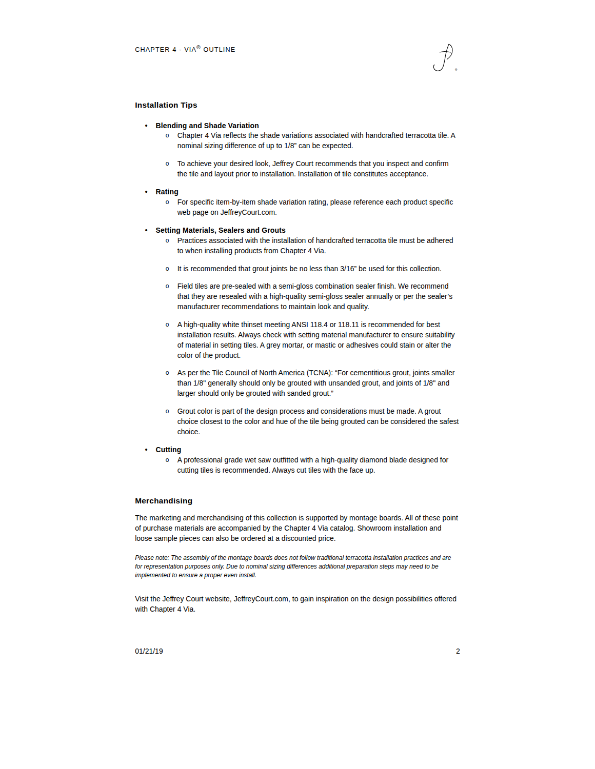Chapter 4 - Via® Outline
®
Installation Tips
Blending and Shade Variation
Chapter 4 Via reflects the shade variations associated with handcrafted terracotta tile. A nominal sizing difference of up to 1/8” can be expected.
To achieve your desired look, Jeffrey Court recommends that you inspect and confirm the tile and layout prior to installation. Installation of tile constitutes acceptance.
Rating
For specific item-by-item shade variation rating, please reference each product specific web page on JeffreyCourt.com.
Setting Materials, Sealers and Grouts
Practices associated with the installation of handcrafted terracotta tile must be adhered to when installing products from Chapter 4 Via.
It is recommended that grout joints be no less than 3/16” be used for this collection.
Field tiles are pre-sealed with a semi-gloss combination sealer finish. We recommend that they are resealed with a high-quality semi-gloss sealer annually or per the sealer’s manufacturer recommendations to maintain look and quality.
A high-quality white thinset meeting ANSI 118.4 or 118.11 is recommended for best installation results. Always check with setting material manufacturer to ensure suitability of material in setting tiles. A grey mortar, or mastic or adhesives could stain or alter the color of the product.
As per the Tile Council of North America (TCNA): “For cementitious grout, joints smaller than 1/8" generally should only be grouted with unsanded grout, and joints of 1/8" and larger should only be grouted with sanded grout.”
Grout color is part of the design process and considerations must be made. A grout choice closest to the color and hue of the tile being grouted can be considered the safest choice.
Cutting
A professional grade wet saw outfitted with a high-quality diamond blade designed for cutting tiles is recommended. Always cut tiles with the face up.
Merchandising
The marketing and merchandising of this collection is supported by montage boards. All of these point of purchase materials are accompanied by the Chapter 4 Via catalog. Showroom installation and loose sample pieces can also be ordered at a discounted price.
Please note: The assembly of the montage boards does not follow traditional terracotta installation practices and are for representation purposes only. Due to nominal sizing differences additional preparation steps may need to be implemented to ensure a proper even install.
Visit the Jeffrey Court website, JeffreyCourt.com, to gain inspiration on the design possibilities offered with Chapter 4 Via.
01/21/19
2